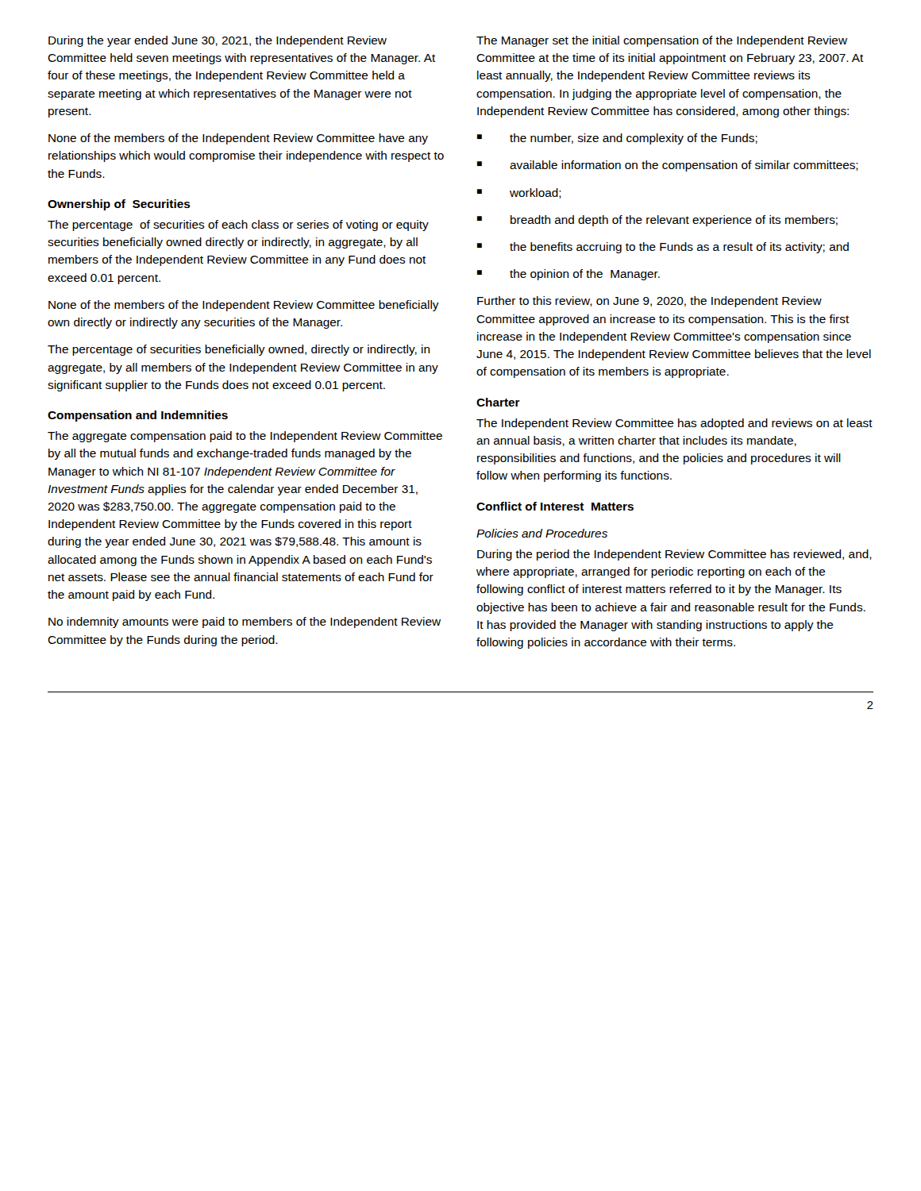During the year ended June 30, 2021, the Independent Review Committee held seven meetings with representatives of the Manager. At four of these meetings, the Independent Review Committee held a separate meeting at which representatives of the Manager were not present.
None of the members of the Independent Review Committee have any relationships which would compromise their independence with respect to the Funds.
Ownership of Securities
The percentage of securities of each class or series of voting or equity securities beneficially owned directly or indirectly, in aggregate, by all members of the Independent Review Committee in any Fund does not exceed 0.01 percent.
None of the members of the Independent Review Committee beneficially own directly or indirectly any securities of the Manager.
The percentage of securities beneficially owned, directly or indirectly, in aggregate, by all members of the Independent Review Committee in any significant supplier to the Funds does not exceed 0.01 percent.
Compensation and Indemnities
The aggregate compensation paid to the Independent Review Committee by all the mutual funds and exchange-traded funds managed by the Manager to which NI 81-107 Independent Review Committee for Investment Funds applies for the calendar year ended December 31, 2020 was $283,750.00. The aggregate compensation paid to the Independent Review Committee by the Funds covered in this report during the year ended June 30, 2021 was $79,588.48. This amount is allocated among the Funds shown in Appendix A based on each Fund's net assets. Please see the annual financial statements of each Fund for the amount paid by each Fund.
No indemnity amounts were paid to members of the Independent Review Committee by the Funds during the period.
The Manager set the initial compensation of the Independent Review Committee at the time of its initial appointment on February 23, 2007. At least annually, the Independent Review Committee reviews its compensation. In judging the appropriate level of compensation, the Independent Review Committee has considered, among other things:
the number, size and complexity of the Funds;
available information on the compensation of similar committees;
workload;
breadth and depth of the relevant experience of its members;
the benefits accruing to the Funds as a result of its activity; and
the opinion of the Manager.
Further to this review, on June 9, 2020, the Independent Review Committee approved an increase to its compensation. This is the first increase in the Independent Review Committee's compensation since June 4, 2015. The Independent Review Committee believes that the level of compensation of its members is appropriate.
Charter
The Independent Review Committee has adopted and reviews on at least an annual basis, a written charter that includes its mandate, responsibilities and functions, and the policies and procedures it will follow when performing its functions.
Conflict of Interest Matters
Policies and Procedures
During the period the Independent Review Committee has reviewed, and, where appropriate, arranged for periodic reporting on each of the following conflict of interest matters referred to it by the Manager. Its objective has been to achieve a fair and reasonable result for the Funds. It has provided the Manager with standing instructions to apply the following policies in accordance with their terms.
2